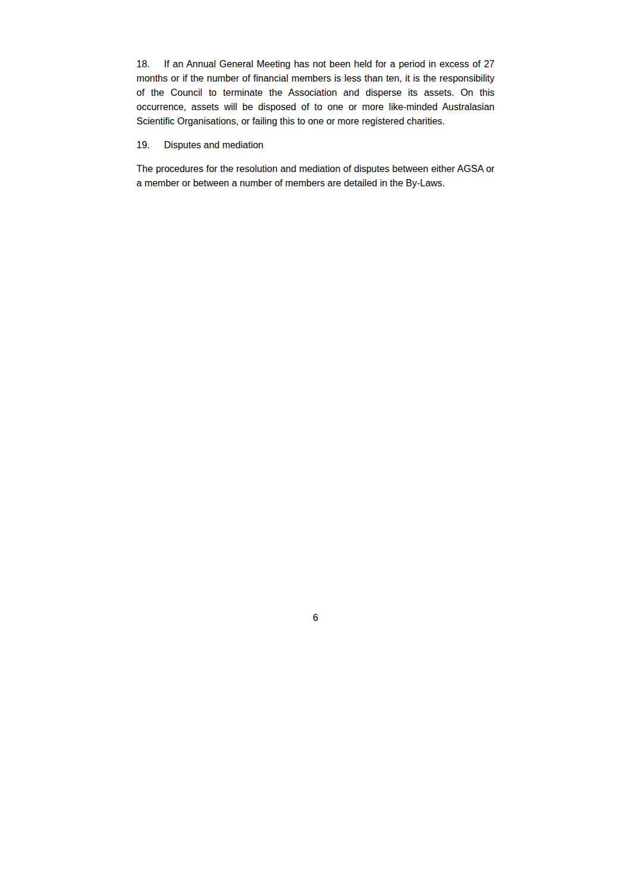18. If an Annual General Meeting has not been held for a period in excess of 27 months or if the number of financial members is less than ten, it is the responsibility of the Council to terminate the Association and disperse its assets. On this occurrence, assets will be disposed of to one or more like-minded Australasian Scientific Organisations, or failing this to one or more registered charities.
19. Disputes and mediation
The procedures for the resolution and mediation of disputes between either AGSA or a member or between a number of members are detailed in the By-Laws.
6